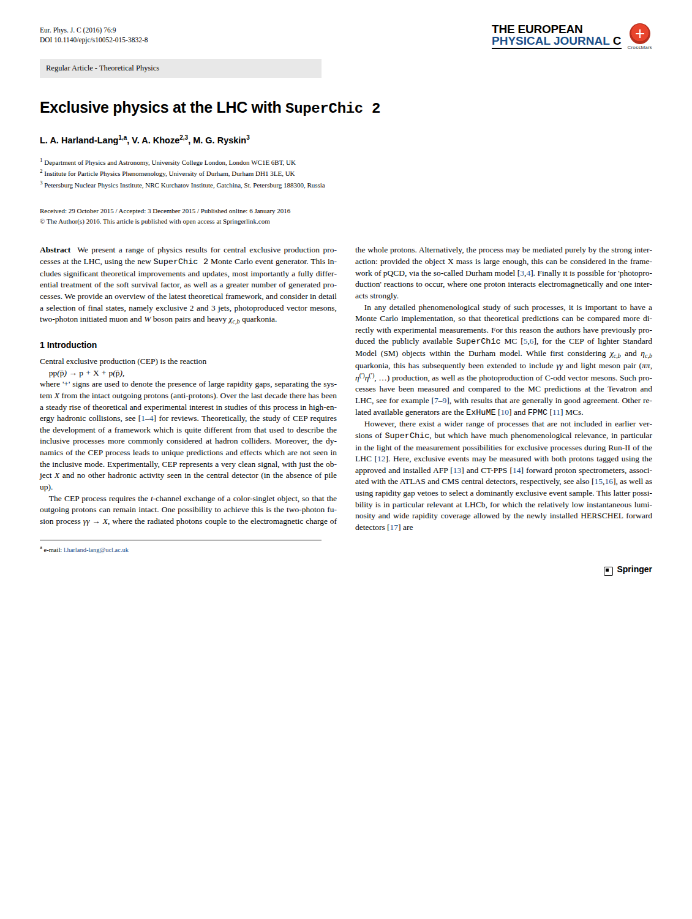Eur. Phys. J. C (2016) 76:9
DOI 10.1140/epjc/s10052-015-3832-8
THE EUROPEAN PHYSICAL JOURNAL C
CrossMark
Regular Article - Theoretical Physics
Exclusive physics at the LHC with SuperChic 2
L. A. Harland-Lang1,a, V. A. Khoze2,3, M. G. Ryskin3
1 Department of Physics and Astronomy, University College London, London WC1E 6BT, UK
2 Institute for Particle Physics Phenomenology, University of Durham, Durham DH1 3LE, UK
3 Petersburg Nuclear Physics Institute, NRC Kurchatov Institute, Gatchina, St. Petersburg 188300, Russia
Received: 29 October 2015 / Accepted: 3 December 2015 / Published online: 6 January 2016
© The Author(s) 2016. This article is published with open access at Springerlink.com
Abstract We present a range of physics results for central exclusive production processes at the LHC, using the new SuperChic 2 Monte Carlo event generator. This includes significant theoretical improvements and updates, most importantly a fully differential treatment of the soft survival factor, as well as a greater number of generated processes. We provide an overview of the latest theoretical framework, and consider in detail a selection of final states, namely exclusive 2 and 3 jets, photoproduced vector mesons, two-photon initiated muon and W boson pairs and heavy χc,b quarkonia.
1 Introduction
Central exclusive production (CEP) is the reaction
pp(p̄) → p + X + p(p̄),
where '+' signs are used to denote the presence of large rapidity gaps, separating the system X from the intact outgoing protons (anti-protons). Over the last decade there has been a steady rise of theoretical and experimental interest in studies of this process in high-energy hadronic collisions, see [1–4] for reviews. Theoretically, the study of CEP requires the development of a framework which is quite different from that used to describe the inclusive processes more commonly considered at hadron colliders. Moreover, the dynamics of the CEP process leads to unique predictions and effects which are not seen in the inclusive mode. Experimentally, CEP represents a very clean signal, with just the object X and no other hadronic activity seen in the central detector (in the absence of pile up).
The CEP process requires the t-channel exchange of a color-singlet object, so that the outgoing protons can remain intact. One possibility to achieve this is the two-photon fusion process γγ → X, where the radiated photons couple to the electromagnetic charge of the whole protons. Alternatively, the process may be mediated purely by the strong interaction: provided the object X mass is large enough, this can be considered in the framework of pQCD, via the so-called Durham model [3,4]. Finally it is possible for 'photoproduction' reactions to occur, where one proton interacts electromagnetically and one interacts strongly.
In any detailed phenomenological study of such processes, it is important to have a Monte Carlo implementation, so that theoretical predictions can be compared more directly with experimental measurements. For this reason the authors have previously produced the publicly available SuperChic MC [5,6], for the CEP of lighter Standard Model (SM) objects within the Durham model. While first considering χc,b and ηc,b quarkonia, this has subsequently been extended to include γγ and light meson pair (ππ, η(′) η(′), …) production, as well as the photoproduction of C-odd vector mesons. Such processes have been measured and compared to the MC predictions at the Tevatron and LHC, see for example [7–9], with results that are generally in good agreement. Other related available generators are the ExHuME [10] and FPMC [11] MCs.
However, there exist a wider range of processes that are not included in earlier versions of SuperChic, but which have much phenomenological relevance, in particular in the light of the measurement possibilities for exclusive processes during Run-II of the LHC [12]. Here, exclusive events may be measured with both protons tagged using the approved and installed AFP [13] and CT-PPS [14] forward proton spectrometers, associated with the ATLAS and CMS central detectors, respectively, see also [15,16], as well as using rapidity gap vetoes to select a dominantly exclusive event sample. This latter possibility is in particular relevant at LHCb, for which the relatively low instantaneous luminosity and wide rapidity coverage allowed by the newly installed HERSCHEL forward detectors [17] are
a e-mail: l.harland-lang@ucl.ac.uk
Springer